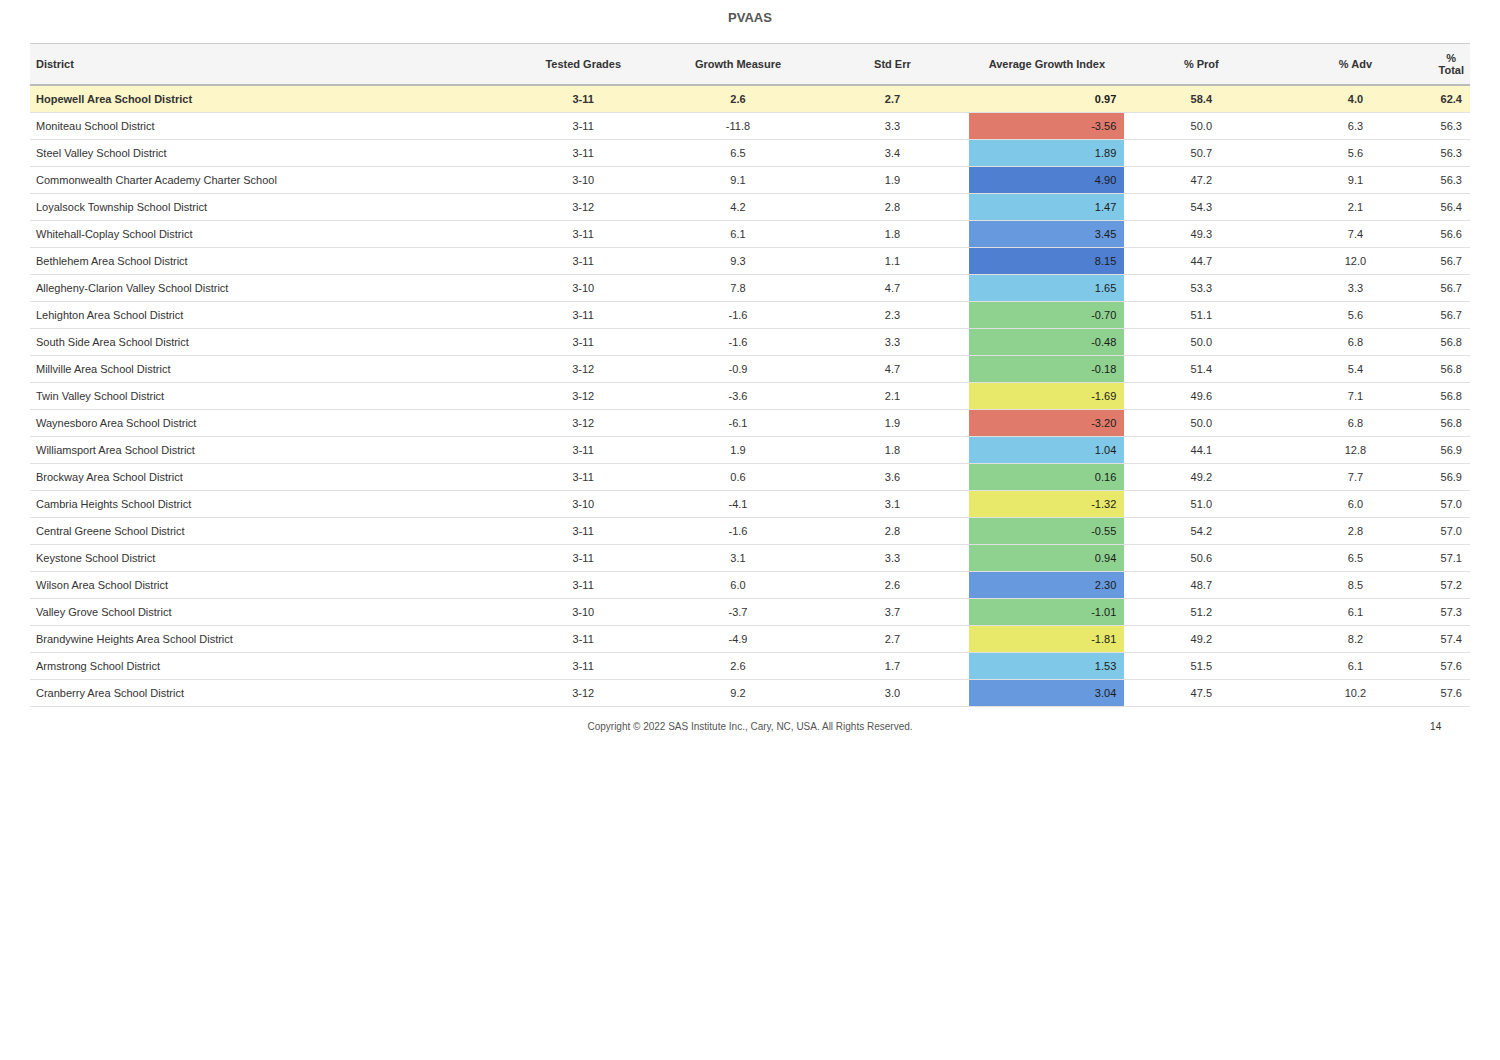PVAAS
| District | Tested Grades | Growth Measure | Std Err | Average Growth Index | % Prof | % Adv | % Total |
| --- | --- | --- | --- | --- | --- | --- | --- |
| Hopewell Area School District | 3-11 | 2.6 | 2.7 | 0.97 | 58.4 | 4.0 | 62.4 |
| Moniteau School District | 3-11 | -11.8 | 3.3 | -3.56 | 50.0 | 6.3 | 56.3 |
| Steel Valley School District | 3-11 | 6.5 | 3.4 | 1.89 | 50.7 | 5.6 | 56.3 |
| Commonwealth Charter Academy Charter School | 3-10 | 9.1 | 1.9 | 4.90 | 47.2 | 9.1 | 56.3 |
| Loyalsock Township School District | 3-12 | 4.2 | 2.8 | 1.47 | 54.3 | 2.1 | 56.4 |
| Whitehall-Coplay School District | 3-11 | 6.1 | 1.8 | 3.45 | 49.3 | 7.4 | 56.6 |
| Bethlehem Area School District | 3-11 | 9.3 | 1.1 | 8.15 | 44.7 | 12.0 | 56.7 |
| Allegheny-Clarion Valley School District | 3-10 | 7.8 | 4.7 | 1.65 | 53.3 | 3.3 | 56.7 |
| Lehighton Area School District | 3-11 | -1.6 | 2.3 | -0.70 | 51.1 | 5.6 | 56.7 |
| South Side Area School District | 3-11 | -1.6 | 3.3 | -0.48 | 50.0 | 6.8 | 56.8 |
| Millville Area School District | 3-12 | -0.9 | 4.7 | -0.18 | 51.4 | 5.4 | 56.8 |
| Twin Valley School District | 3-12 | -3.6 | 2.1 | -1.69 | 49.6 | 7.1 | 56.8 |
| Waynesboro Area School District | 3-12 | -6.1 | 1.9 | -3.20 | 50.0 | 6.8 | 56.8 |
| Williamsport Area School District | 3-11 | 1.9 | 1.8 | 1.04 | 44.1 | 12.8 | 56.9 |
| Brockway Area School District | 3-11 | 0.6 | 3.6 | 0.16 | 49.2 | 7.7 | 56.9 |
| Cambria Heights School District | 3-10 | -4.1 | 3.1 | -1.32 | 51.0 | 6.0 | 57.0 |
| Central Greene School District | 3-11 | -1.6 | 2.8 | -0.55 | 54.2 | 2.8 | 57.0 |
| Keystone School District | 3-11 | 3.1 | 3.3 | 0.94 | 50.6 | 6.5 | 57.1 |
| Wilson Area School District | 3-11 | 6.0 | 2.6 | 2.30 | 48.7 | 8.5 | 57.2 |
| Valley Grove School District | 3-10 | -3.7 | 3.7 | -1.01 | 51.2 | 6.1 | 57.3 |
| Brandywine Heights Area School District | 3-11 | -4.9 | 2.7 | -1.81 | 49.2 | 8.2 | 57.4 |
| Armstrong School District | 3-11 | 2.6 | 1.7 | 1.53 | 51.5 | 6.1 | 57.6 |
| Cranberry Area School District | 3-12 | 9.2 | 3.0 | 3.04 | 47.5 | 10.2 | 57.6 |
Copyright © 2022 SAS Institute Inc., Cary, NC, USA. All Rights Reserved. 14